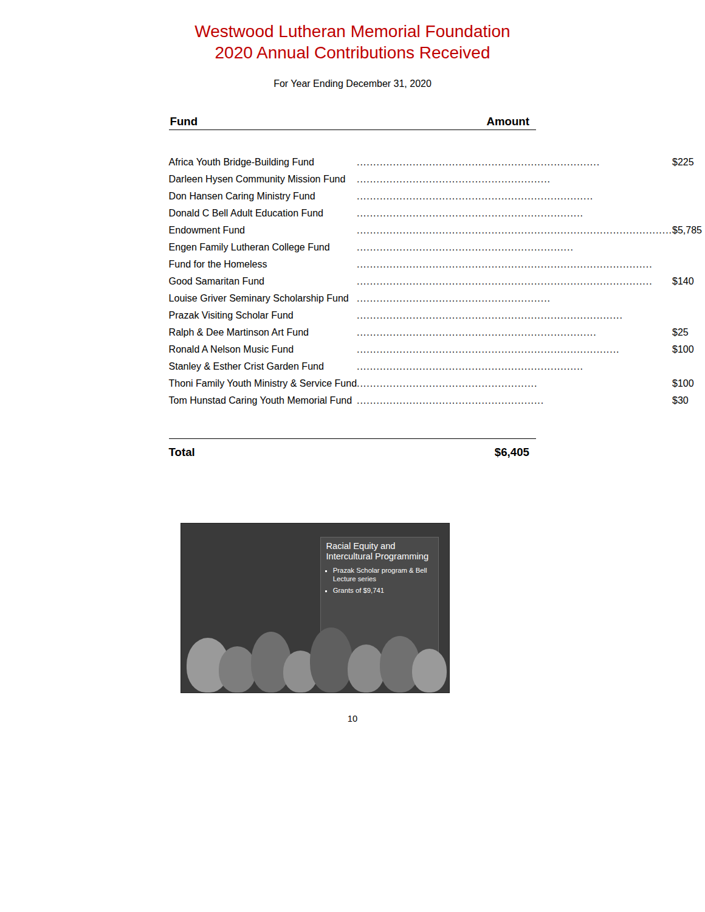Westwood Lutheran Memorial Foundation
2020 Annual Contributions Received
For Year Ending December 31, 2020
Fund Amount
| Africa Youth Bridge-Building Fund | .......................................................................... | $225 |
| Darleen Hysen Community Mission Fund | ........................................................... | |
| Don Hansen Caring Ministry Fund | ........................................................................ | |
| Donald C Bell Adult Education Fund | ..................................................................... | |
| Endowment Fund | ................................................................................................ | $5,785 |
| Engen Family Lutheran College Fund | .................................................................. | |
| Fund for the Homeless | .......................................................................................... | |
| Good Samaritan Fund | .......................................................................................... | $140 |
| Louise Griver Seminary Scholarship Fund | ........................................................... | |
| Prazak Visiting Scholar Fund | ................................................................................. | |
| Ralph & Dee Martinson Art Fund | ......................................................................... | $25 |
| Ronald A Nelson Music Fund | ................................................................................ | $100 |
| Stanley & Esther Crist Garden Fund | ..................................................................... | |
| Thoni Family Youth Ministry & Service Fund | ....................................................... | $100 |
| Tom Hunstad Caring Youth Memorial Fund | ......................................................... | $30 |
Total $6,405
Racial Equity and Intercultural Programming
Prazak Scholar program & Bell Lecture series
Grants of $9,741
10